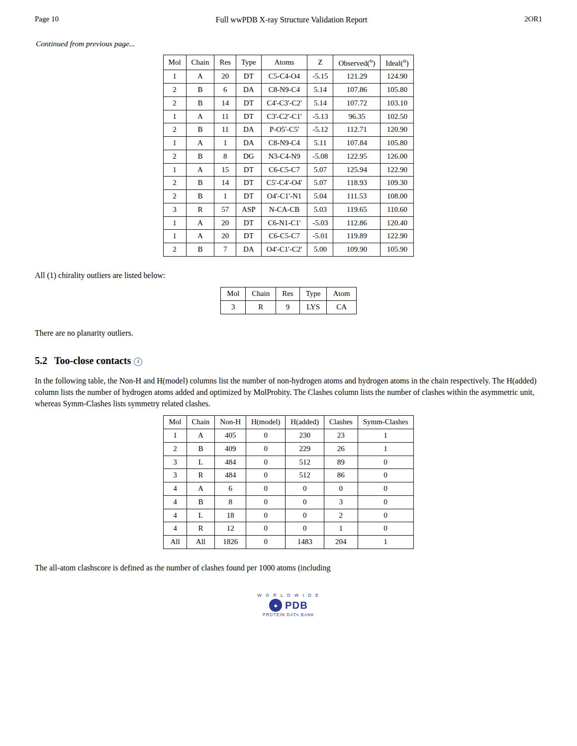Page 10
Full wwPDB X-ray Structure Validation Report
2OR1
Continued from previous page...
| Mol | Chain | Res | Type | Atoms | Z | Observed( o ) | Ideal( o ) |
| --- | --- | --- | --- | --- | --- | --- | --- |
| 1 | A | 20 | DT | C5-C4-O4 | -5.15 | 121.29 | 124.90 |
| 2 | B | 6 | DA | C8-N9-C4 | 5.14 | 107.86 | 105.80 |
| 2 | B | 14 | DT | C4'-C3'-C2' | 5.14 | 107.72 | 103.10 |
| 1 | A | 11 | DT | C3'-C2'-C1' | -5.13 | 96.35 | 102.50 |
| 2 | B | 11 | DA | P-O5'-C5' | -5.12 | 112.71 | 120.90 |
| 1 | A | 1 | DA | C8-N9-C4 | 5.11 | 107.84 | 105.80 |
| 2 | B | 8 | DG | N3-C4-N9 | -5.08 | 122.95 | 126.00 |
| 1 | A | 15 | DT | C6-C5-C7 | 5.07 | 125.94 | 122.90 |
| 2 | B | 14 | DT | C5'-C4'-O4' | 5.07 | 118.93 | 109.30 |
| 2 | B | 1 | DT | O4'-C1'-N1 | 5.04 | 111.53 | 108.00 |
| 3 | R | 57 | ASP | N-CA-CB | 5.03 | 119.65 | 110.60 |
| 1 | A | 20 | DT | C6-N1-C1' | -5.03 | 112.86 | 120.40 |
| 1 | A | 20 | DT | C6-C5-C7 | -5.01 | 119.89 | 122.90 |
| 2 | B | 7 | DA | O4'-C1'-C2' | 5.00 | 109.90 | 105.90 |
All (1) chirality outliers are listed below:
| Mol | Chain | Res | Type | Atom |
| --- | --- | --- | --- | --- |
| 3 | R | 9 | LYS | CA |
There are no planarity outliers.
5.2 Too-close contactsi
In the following table, the Non-H and H(model) columns list the number of non-hydrogen atoms and hydrogen atoms in the chain respectively. The H(added) column lists the number of hydrogen atoms added and optimized by MolProbity. The Clashes column lists the number of clashes within the asymmetric unit, whereas Symm-Clashes lists symmetry related clashes.
| Mol | Chain | Non-H | H(model) | H(added) | Clashes | Symm-Clashes |
| --- | --- | --- | --- | --- | --- | --- |
| 1 | A | 405 | 0 | 230 | 23 | 1 |
| 2 | B | 409 | 0 | 229 | 26 | 1 |
| 3 | L | 484 | 0 | 512 | 89 | 0 |
| 3 | R | 484 | 0 | 512 | 86 | 0 |
| 4 | A | 6 | 0 | 0 | 0 | 0 |
| 4 | B | 8 | 0 | 0 | 3 | 0 |
| 4 | L | 18 | 0 | 0 | 2 | 0 |
| 4 | R | 12 | 0 | 0 | 1 | 0 |
| All | All | 1826 | 0 | 1483 | 204 | 1 |
The all-atom clashscore is defined as the number of clashes found per 1000 atoms (including
W O R L D W I D E
● PDB
PROTEIN DATA BANK